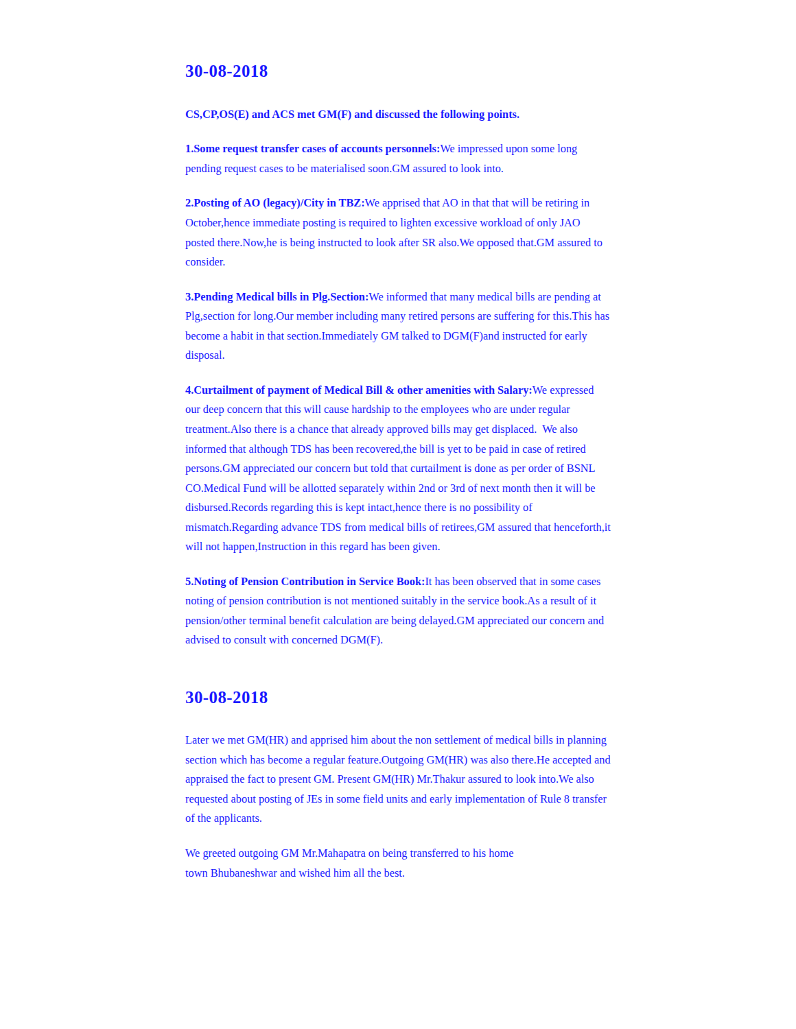30-08-2018
CS,CP,OS(E) and ACS met GM(F) and discussed the following points.
1.Some request transfer cases of accounts personnels: We impressed upon some long pending request cases to be materialised soon.GM assured to look into.
2.Posting of AO (legacy)/City in TBZ: We apprised that AO in that that will be retiring in October,hence immediate posting is required to lighten excessive workload of only JAO posted there.Now,he is being instructed to look after SR also.We opposed that.GM assured to consider.
3.Pending Medical bills in Plg.Section: We informed that many medical bills are pending at Plg,section for long.Our member including many retired persons are suffering for this.This has become a habit in that section.Immediately GM talked to DGM(F)and instructed for early disposal.
4.Curtailment of payment of Medical Bill & other amenities with Salary: We expressed our deep concern that this will cause hardship to the employees who are under regular treatment.Also there is a chance that already approved bills may get displaced. We also informed that although TDS has been recovered,the bill is yet to be paid in case of retired persons.GM appreciated our concern but told that curtailment is done as per order of BSNL CO.Medical Fund will be allotted separately within 2nd or 3rd of next month then it will be disbursed.Records regarding this is kept intact,hence there is no possibility of mismatch.Regarding advance TDS from medical bills of retirees,GM assured that henceforth,it will not happen,Instruction in this regard has been given.
5.Noting of Pension Contribution in Service Book: It has been observed that in some cases noting of pension contribution is not mentioned suitably in the service book.As a result of it pension/other terminal benefit calculation are being delayed.GM appreciated our concern and advised to consult with concerned DGM(F).
30-08-2018
Later we met GM(HR) and apprised him about the non settlement of medical bills in planning section which has become a regular feature.Outgoing GM(HR) was also there.He accepted and appraised the fact to present GM. Present GM(HR) Mr.Thakur assured to look into.We also requested about posting of JEs in some field units and early implementation of Rule 8 transfer of the applicants.
We greeted outgoing GM Mr.Mahapatra on being transferred to his home
town Bhubaneshwar and wished him all the best.